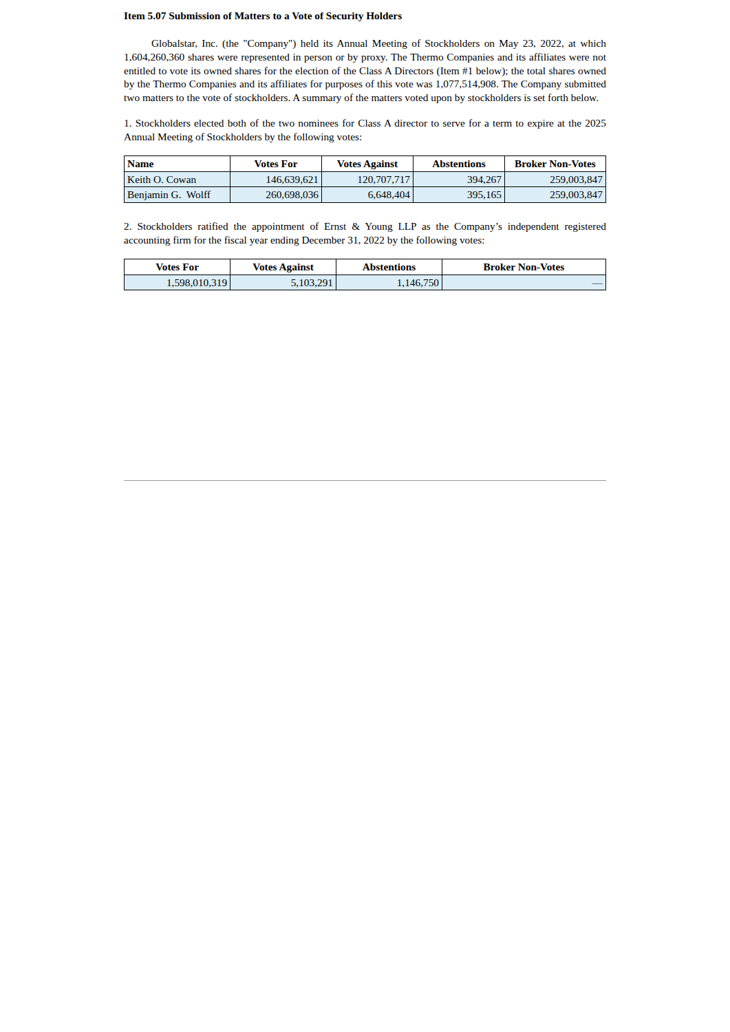Item 5.07 Submission of Matters to a Vote of Security Holders
Globalstar, Inc. (the "Company") held its Annual Meeting of Stockholders on May 23, 2022, at which 1,604,260,360 shares were represented in person or by proxy. The Thermo Companies and its affiliates were not entitled to vote its owned shares for the election of the Class A Directors (Item #1 below); the total shares owned by the Thermo Companies and its affiliates for purposes of this vote was 1,077,514,908. The Company submitted two matters to the vote of stockholders. A summary of the matters voted upon by stockholders is set forth below.
1. Stockholders elected both of the two nominees for Class A director to serve for a term to expire at the 2025 Annual Meeting of Stockholders by the following votes:
| Name | Votes For | Votes Against | Abstentions | Broker Non-Votes |
| --- | --- | --- | --- | --- |
| Keith O. Cowan | 146,639,621 | 120,707,717 | 394,267 | 259,003,847 |
| Benjamin G. Wolff | 260,698,036 | 6,648,404 | 395,165 | 259,003,847 |
2. Stockholders ratified the appointment of Ernst & Young LLP as the Company’s independent registered accounting firm for the fiscal year ending December 31, 2022 by the following votes:
| Votes For | Votes Against | Abstentions | Broker Non-Votes |
| --- | --- | --- | --- |
| 1,598,010,319 | 5,103,291 | 1,146,750 | — |